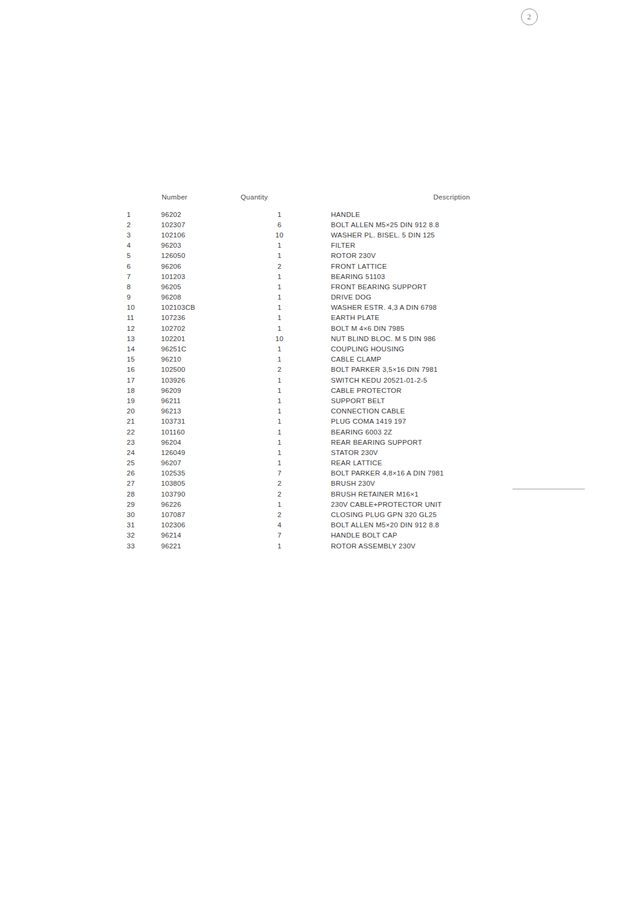2
| | Number | Quantity | Description |
| --- | --- | --- | --- |
| 1 | 96202 | 1 | HANDLE |
| 2 | 102307 | 6 | BOLT ALLEN M5×25 DIN 912 8.8 |
| 3 | 102106 | 10 | WASHER PL. BISEL. 5 DIN 125 |
| 4 | 96203 | 1 | FILTER |
| 5 | 126050 | 1 | ROTOR 230V |
| 6 | 96206 | 2 | FRONT LATTICE |
| 7 | 101203 | 1 | BEARING 51103 |
| 8 | 96205 | 1 | FRONT BEARING SUPPORT |
| 9 | 96208 | 1 | DRIVE DOG |
| 10 | 102103CB | 1 | WASHER ESTR. 4,3 A DIN 6798 |
| 11 | 107236 | 1 | EARTH PLATE |
| 12 | 102702 | 1 | BOLT M 4×6 DIN 7985 |
| 13 | 102201 | 10 | NUT BLIND BLOC. M 5 DIN 986 |
| 14 | 96251C | 1 | COUPLING HOUSING |
| 15 | 96210 | 1 | CABLE CLAMP |
| 16 | 102500 | 2 | BOLT PARKER 3,5×16 DIN 7981 |
| 17 | 103926 | 1 | SWITCH KEDU 20521-01-2-5 |
| 18 | 96209 | 1 | CABLE PROTECTOR |
| 19 | 96211 | 1 | SUPPORT BELT |
| 20 | 96213 | 1 | CONNECTION CABLE |
| 21 | 103731 | 1 | PLUG COMA 1419 197 |
| 22 | 101160 | 1 | BEARING 6003 2Z |
| 23 | 96204 | 1 | REAR BEARING SUPPORT |
| 24 | 126049 | 1 | STATOR 230V |
| 25 | 96207 | 1 | REAR LATTICE |
| 26 | 102535 | 7 | BOLT PARKER 4,8×16 A DIN 7981 |
| 27 | 103805 | 2 | BRUSH 230V |
| 28 | 103790 | 2 | BRUSH RETAINER M16×1 |
| 29 | 96226 | 1 | 230V CABLE+PROTECTOR UNIT |
| 30 | 107087 | 2 | CLOSING PLUG GPN 320 GL25 |
| 31 | 102306 | 4 | BOLT ALLEN M5×20 DIN 912 8.8 |
| 32 | 96214 | 7 | HANDLE BOLT CAP |
| 33 | 96221 | 1 | ROTOR ASSEMBLY 230V |